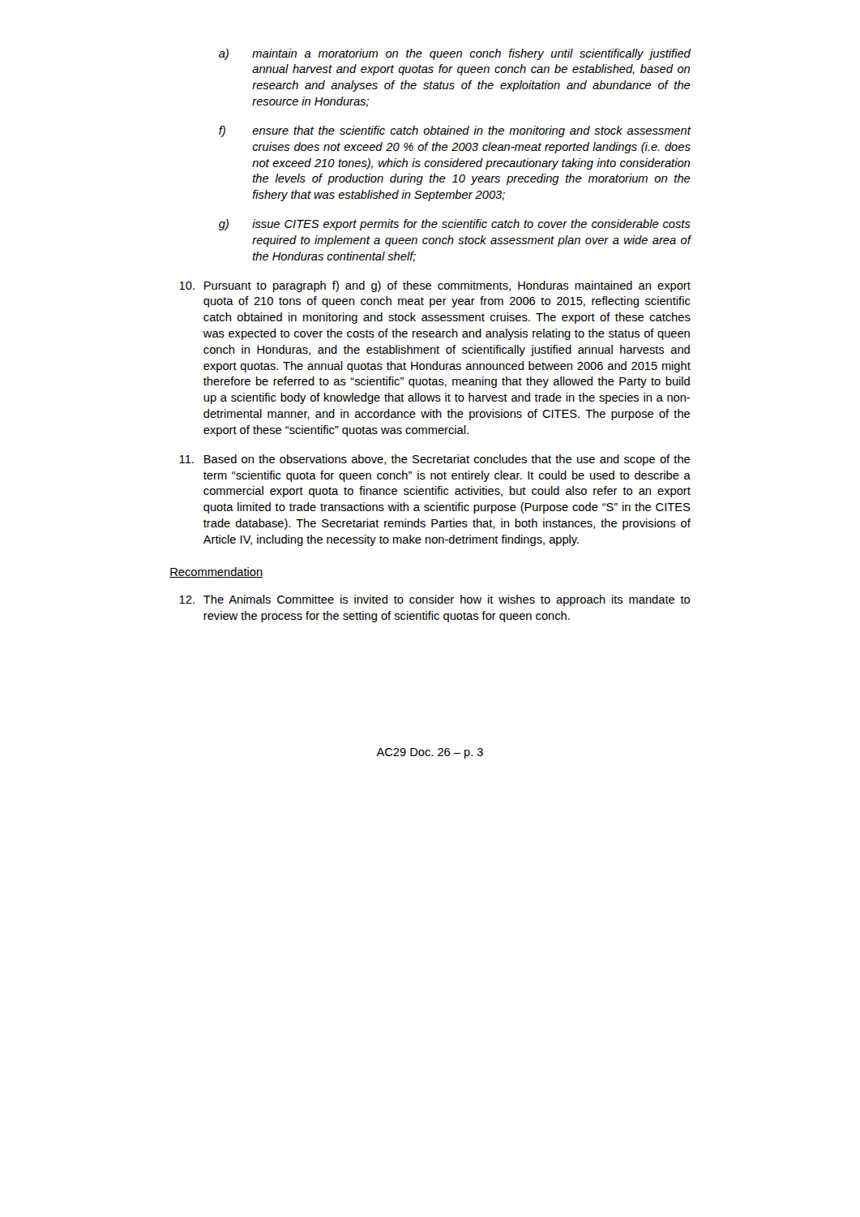a) maintain a moratorium on the queen conch fishery until scientifically justified annual harvest and export quotas for queen conch can be established, based on research and analyses of the status of the exploitation and abundance of the resource in Honduras;
f) ensure that the scientific catch obtained in the monitoring and stock assessment cruises does not exceed 20 % of the 2003 clean-meat reported landings (i.e. does not exceed 210 tones), which is considered precautionary taking into consideration the levels of production during the 10 years preceding the moratorium on the fishery that was established in September 2003;
g) issue CITES export permits for the scientific catch to cover the considerable costs required to implement a queen conch stock assessment plan over a wide area of the Honduras continental shelf;
Pursuant to paragraph f) and g) of these commitments, Honduras maintained an export quota of 210 tons of queen conch meat per year from 2006 to 2015, reflecting scientific catch obtained in monitoring and stock assessment cruises. The export of these catches was expected to cover the costs of the research and analysis relating to the status of queen conch in Honduras, and the establishment of scientifically justified annual harvests and export quotas. The annual quotas that Honduras announced between 2006 and 2015 might therefore be referred to as “scientific” quotas, meaning that they allowed the Party to build up a scientific body of knowledge that allows it to harvest and trade in the species in a non-detrimental manner, and in accordance with the provisions of CITES. The purpose of the export of these “scientific” quotas was commercial.
Based on the observations above, the Secretariat concludes that the use and scope of the term “scientific quota for queen conch” is not entirely clear. It could be used to describe a commercial export quota to finance scientific activities, but could also refer to an export quota limited to trade transactions with a scientific purpose (Purpose code “S” in the CITES trade database). The Secretariat reminds Parties that, in both instances, the provisions of Article IV, including the necessity to make non-detriment findings, apply.
Recommendation
The Animals Committee is invited to consider how it wishes to approach its mandate to review the process for the setting of scientific quotas for queen conch.
AC29 Doc. 26 – p. 3